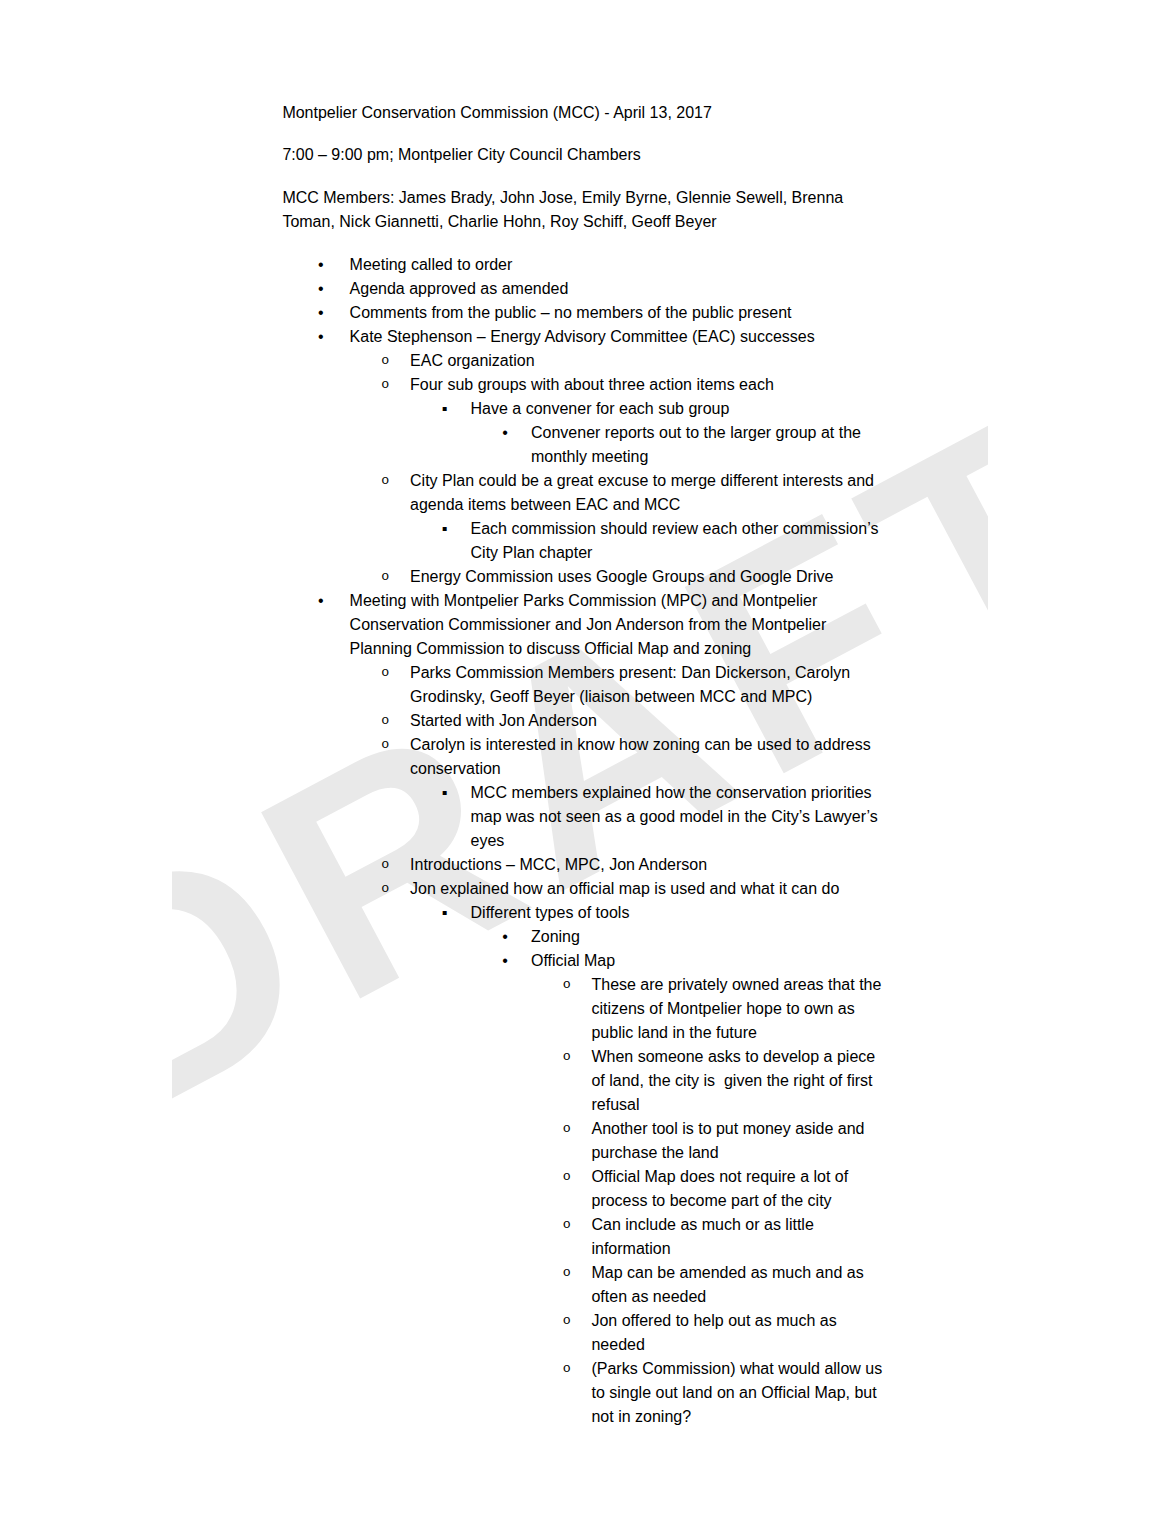DRAFT
Montpelier Conservation Commission (MCC) - April 13, 2017
7:00 – 9:00 pm; Montpelier City Council Chambers
MCC Members: James Brady, John Jose, Emily Byrne, Glennie Sewell, Brenna Toman, Nick Giannetti, Charlie Hohn, Roy Schiff, Geoff Beyer
Meeting called to order
Agenda approved as amended
Comments from the public – no members of the public present
Kate Stephenson – Energy Advisory Committee (EAC) successes
EAC organization
Four sub groups with about three action items each
Have a convener for each sub group
Convener reports out to the larger group at the monthly meeting
City Plan could be a great excuse to merge different interests and agenda items between EAC and MCC
Each commission should review each other commission’s City Plan chapter
Energy Commission uses Google Groups and Google Drive
Meeting with Montpelier Parks Commission (MPC) and Montpelier Conservation Commissioner and Jon Anderson from the Montpelier Planning Commission to discuss Official Map and zoning
Parks Commission Members present: Dan Dickerson, Carolyn Grodinsky, Geoff Beyer (liaison between MCC and MPC)
Started with Jon Anderson
Carolyn is interested in know how zoning can be used to address conservation
MCC members explained how the conservation priorities map was not seen as a good model in the City’s Lawyer’s eyes
Introductions – MCC, MPC, Jon Anderson
Jon explained how an official map is used and what it can do
Different types of tools
Zoning
Official Map
These are privately owned areas that the citizens of Montpelier hope to own as public land in the future
When someone asks to develop a piece of land, the city is given the right of first refusal
Another tool is to put money aside and purchase the land
Official Map does not require a lot of process to become part of the city
Can include as much or as little information
Map can be amended as much and as often as needed
Jon offered to help out as much as needed
(Parks Commission) what would allow us to single out land on an Official Map, but not in zoning?